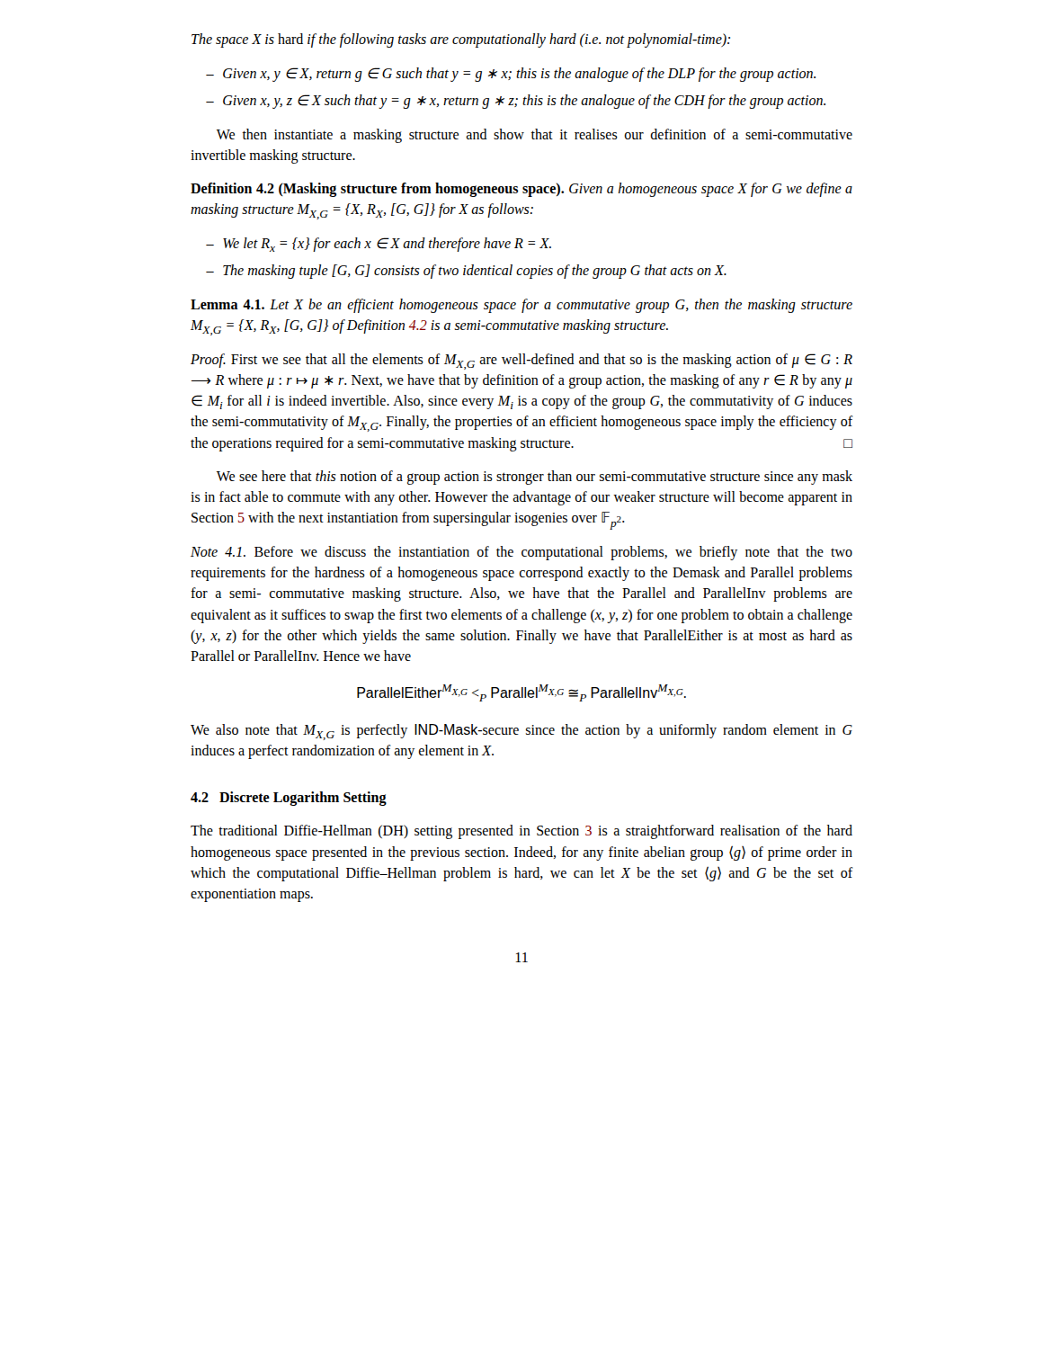The space X is hard if the following tasks are computationally hard (i.e. not polynomial-time):
Given x, y ∈ X, return g ∈ G such that y = g ∗ x; this is the analogue of the DLP for the group action.
Given x, y, z ∈ X such that y = g ∗ x, return g ∗ z; this is the analogue of the CDH for the group action.
We then instantiate a masking structure and show that it realises our definition of a semi-commutative invertible masking structure.
Definition 4.2 (Masking structure from homogeneous space). Given a homogeneous space X for G we define a masking structure MX,G = {X, RX, [G, G]} for X as follows:
We let Rx = {x} for each x ∈ X and therefore have R = X.
The masking tuple [G, G] consists of two identical copies of the group G that acts on X.
Lemma 4.1. Let X be an efficient homogeneous space for a commutative group G, then the masking structure MX,G = {X, RX, [G, G]} of Definition 4.2 is a semi-commutative masking structure.
Proof. First we see that all the elements of MX,G are well-defined and that so is the masking action of μ ∈ G : R ⟶ R where μ : r ↦ μ ∗ r. Next, we have that by definition of a group action, the masking of any r ∈ R by any μ ∈ Mi for all i is indeed invertible. Also, since every Mi is a copy of the group G, the commutativity of G induces the semi-commutativity of MX,G. Finally, the properties of an efficient homogeneous space imply the efficiency of the operations required for a semi-commutative masking structure. □
We see here that this notion of a group action is stronger than our semi-commutative structure since any mask is in fact able to commute with any other. However the advantage of our weaker structure will become apparent in Section 5 with the next instantiation from supersingular isogenies over 𝔽p2.
Note 4.1. Before we discuss the instantiation of the computational problems, we briefly note that the two requirements for the hardness of a homogeneous space correspond exactly to the Demask and Parallel problems for a semi- commutative masking structure. Also, we have that the Parallel and ParallelInv problems are equivalent as it suffices to swap the first two elements of a challenge (x, y, z) for one problem to obtain a challenge (y, x, z) for the other which yields the same solution. Finally we have that ParallelEither is at most as hard as Parallel or ParallelInv. Hence we have
ParallelEitherMX,G <P ParallelMX,G ≅P ParallelInvMX,G.
We also note that MX,G is perfectly IND-Mask-secure since the action by a uniformly random element in G induces a perfect randomization of any element in X.
4.2 Discrete Logarithm Setting
The traditional Diffie-Hellman (DH) setting presented in Section 3 is a straightforward realisation of the hard homogeneous space presented in the previous section. Indeed, for any finite abelian group ⟨g⟩ of prime order in which the computational Diffie–Hellman problem is hard, we can let X be the set ⟨g⟩ and G be the set of exponentiation maps.
11